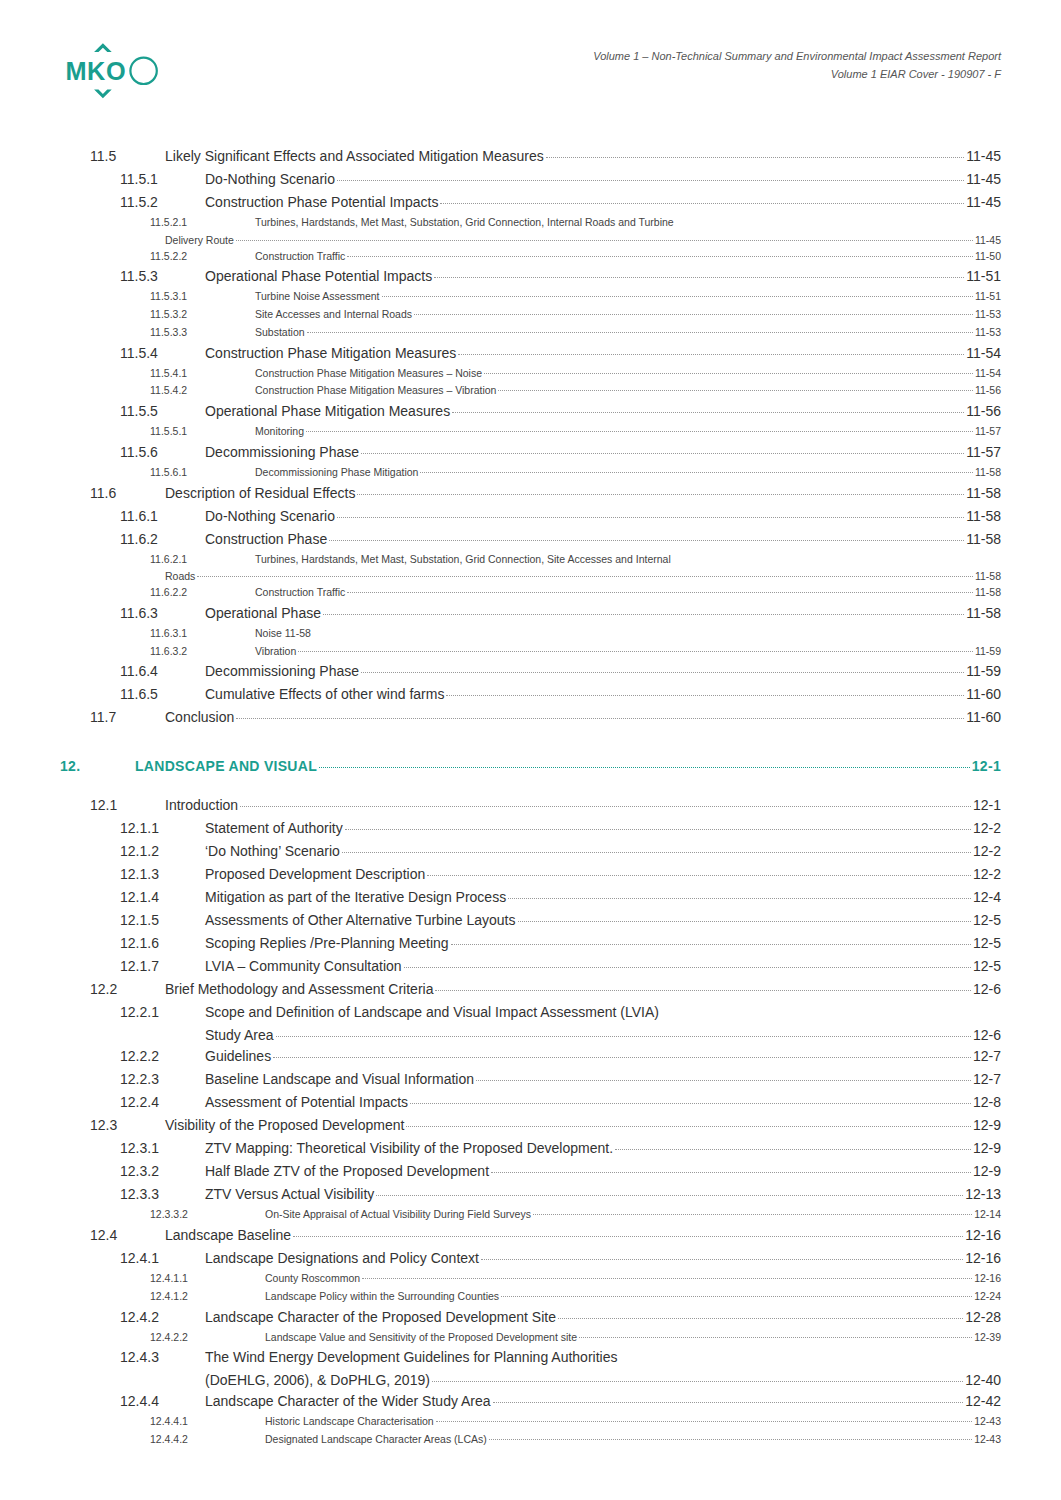MKO
Volume 1 – Non-Technical Summary and Environmental Impact Assessment Report
Volume 1 EIAR Cover - 190907 - F
11.5 Likely Significant Effects and Associated Mitigation Measures 11-45
11.5.1 Do-Nothing Scenario 11-45
11.5.2 Construction Phase Potential Impacts 11-45
11.5.2.1 Turbines, Hardstands, Met Mast, Substation, Grid Connection, Internal Roads and Turbine
Delivery Route 11-45
11.5.2.2 Construction Traffic 11-50
11.5.3 Operational Phase Potential Impacts 11-51
11.5.3.1 Turbine Noise Assessment 11-51
11.5.3.2 Site Accesses and Internal Roads 11-53
11.5.3.3 Substation 11-53
11.5.4 Construction Phase Mitigation Measures 11-54
11.5.4.1 Construction Phase Mitigation Measures – Noise 11-54
11.5.4.2 Construction Phase Mitigation Measures – Vibration 11-56
11.5.5 Operational Phase Mitigation Measures 11-56
11.5.5.1 Monitoring 11-57
11.5.6 Decommissioning Phase 11-57
11.5.6.1 Decommissioning Phase Mitigation 11-58
11.6 Description of Residual Effects 11-58
11.6.1 Do-Nothing Scenario 11-58
11.6.2 Construction Phase 11-58
11.6.2.1 Turbines, Hardstands, Met Mast, Substation, Grid Connection, Site Accesses and Internal
Roads 11-58
11.6.2.2 Construction Traffic 11-58
11.6.3 Operational Phase 11-58
11.6.3.1 Noise 11-58
11.6.3.2 Vibration 11-59
11.6.4 Decommissioning Phase 11-59
11.6.5 Cumulative Effects of other wind farms 11-60
11.7 Conclusion 11-60
12. LANDSCAPE AND VISUAL 12-1
12.1 Introduction 12-1
12.1.1 Statement of Authority 12-2
12.1.2 ‘Do Nothing’ Scenario 12-2
12.1.3 Proposed Development Description 12-2
12.1.4 Mitigation as part of the Iterative Design Process 12-4
12.1.5 Assessments of Other Alternative Turbine Layouts 12-5
12.1.6 Scoping Replies /Pre-Planning Meeting 12-5
12.1.7 LVIA – Community Consultation 12-5
12.2 Brief Methodology and Assessment Criteria 12-6
12.2.1 Scope and Definition of Landscape and Visual Impact Assessment (LVIA)
Study Area 12-6
12.2.2 Guidelines 12-7
12.2.3 Baseline Landscape and Visual Information 12-7
12.2.4 Assessment of Potential Impacts 12-8
12.3 Visibility of the Proposed Development 12-9
12.3.1 ZTV Mapping: Theoretical Visibility of the Proposed Development. 12-9
12.3.2 Half Blade ZTV of the Proposed Development 12-9
12.3.3 ZTV Versus Actual Visibility 12-13
12.3.3.2 On-Site Appraisal of Actual Visibility During Field Surveys 12-14
12.4 Landscape Baseline 12-16
12.4.1 Landscape Designations and Policy Context 12-16
12.4.1.1 County Roscommon 12-16
12.4.1.2 Landscape Policy within the Surrounding Counties 12-24
12.4.2 Landscape Character of the Proposed Development Site 12-28
12.4.2.2 Landscape Value and Sensitivity of the Proposed Development site 12-39
12.4.3 The Wind Energy Development Guidelines for Planning Authorities
(DoEHLG, 2006), & DoPHLG, 2019) 12-40
12.4.4 Landscape Character of the Wider Study Area 12-42
12.4.4.1 Historic Landscape Characterisation 12-43
12.4.4.2 Designated Landscape Character Areas (LCAs) 12-43